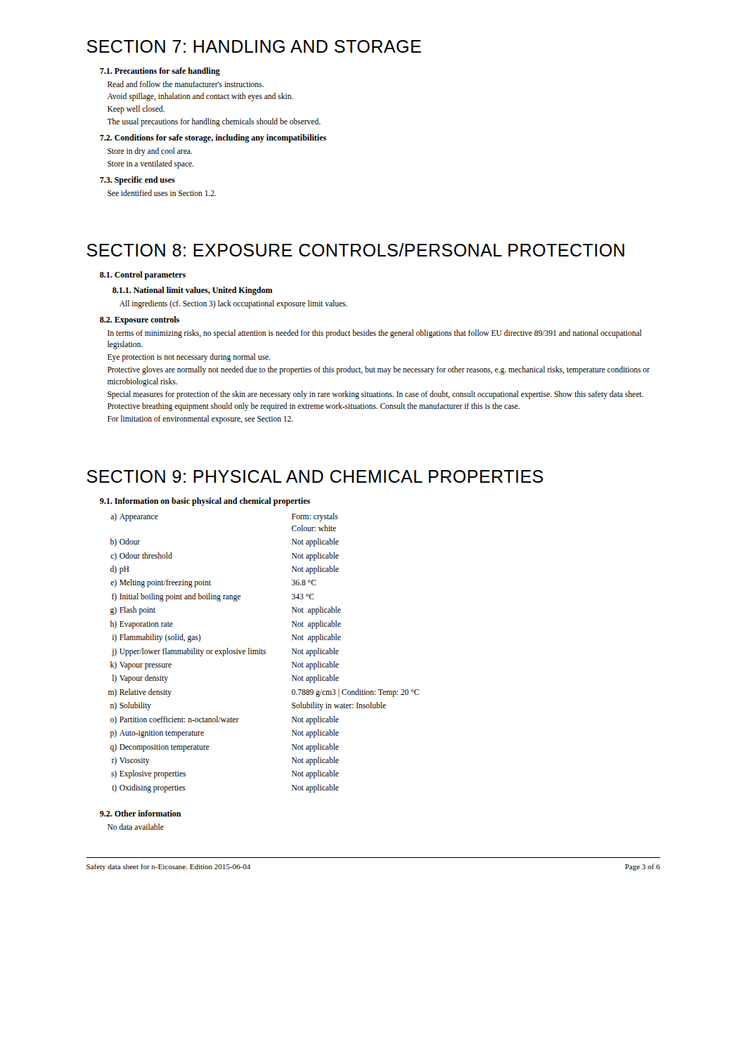SECTION 7: HANDLING AND STORAGE
7.1. Precautions for safe handling
Read and follow the manufacturer's instructions.
Avoid spillage, inhalation and contact with eyes and skin.
Keep well closed.
The usual precautions for handling chemicals should be observed.
7.2. Conditions for safe storage, including any incompatibilities
Store in dry and cool area.
Store in a ventilated space.
7.3. Specific end uses
See identified uses in Section 1.2.
SECTION 8: EXPOSURE CONTROLS/PERSONAL PROTECTION
8.1. Control parameters
8.1.1. National limit values, United Kingdom
All ingredients (cf. Section 3) lack occupational exposure limit values.
8.2. Exposure controls
In terms of minimizing risks, no special attention is needed for this product besides the general obligations that follow EU directive 89/391 and national occupational legislation.
Eye protection is not necessary during normal use.
Protective gloves are normally not needed due to the properties of this product, but may be necessary for other reasons, e.g. mechanical risks, temperature conditions or microbiological risks.
Special measures for protection of the skin are necessary only in rare working situations. In case of doubt, consult occupational expertise. Show this safety data sheet.
Protective breathing equipment should only be required in extreme work-situations. Consult the manufacturer if this is the case.
For limitation of environmental exposure, see Section 12.
SECTION 9: PHYSICAL AND CHEMICAL PROPERTIES
9.1. Information on basic physical and chemical properties
| a) | Appearance | Form: crystals Colour: white |
| b) | Odour | Not applicable |
| c) | Odour threshold | Not applicable |
| d) | pH | Not applicable |
| e) | Melting point/freezing point | 36.8 °C |
| f) | Initial boiling point and boiling range | 343 °C |
| g) | Flash point | Not applicable |
| h) | Evaporation rate | Not applicable |
| i) | Flammability (solid, gas) | Not applicable |
| j) | Upper/lower flammability or explosive limits | Not applicable |
| k) | Vapour pressure | Not applicable |
| l) | Vapour density | Not applicable |
| m) | Relative density | 0.7889 g/cm3 / Condition: Temp: 20 °C |
| n) | Solubility | Solubility in water: Insoluble |
| o) | Partition coefficient: n-octanol/water | Not applicable |
| p) | Auto-ignition temperature | Not applicable |
| q) | Decomposition temperature | Not applicable |
| r) | Viscosity | Not applicable |
| s) | Explosive properties | Not applicable |
| t) | Oxidising properties | Not applicable |
9.2. Other information
No data available
Safety data sheet for n-Eicosane. Edition 2015-06-04 Page 3 of 6